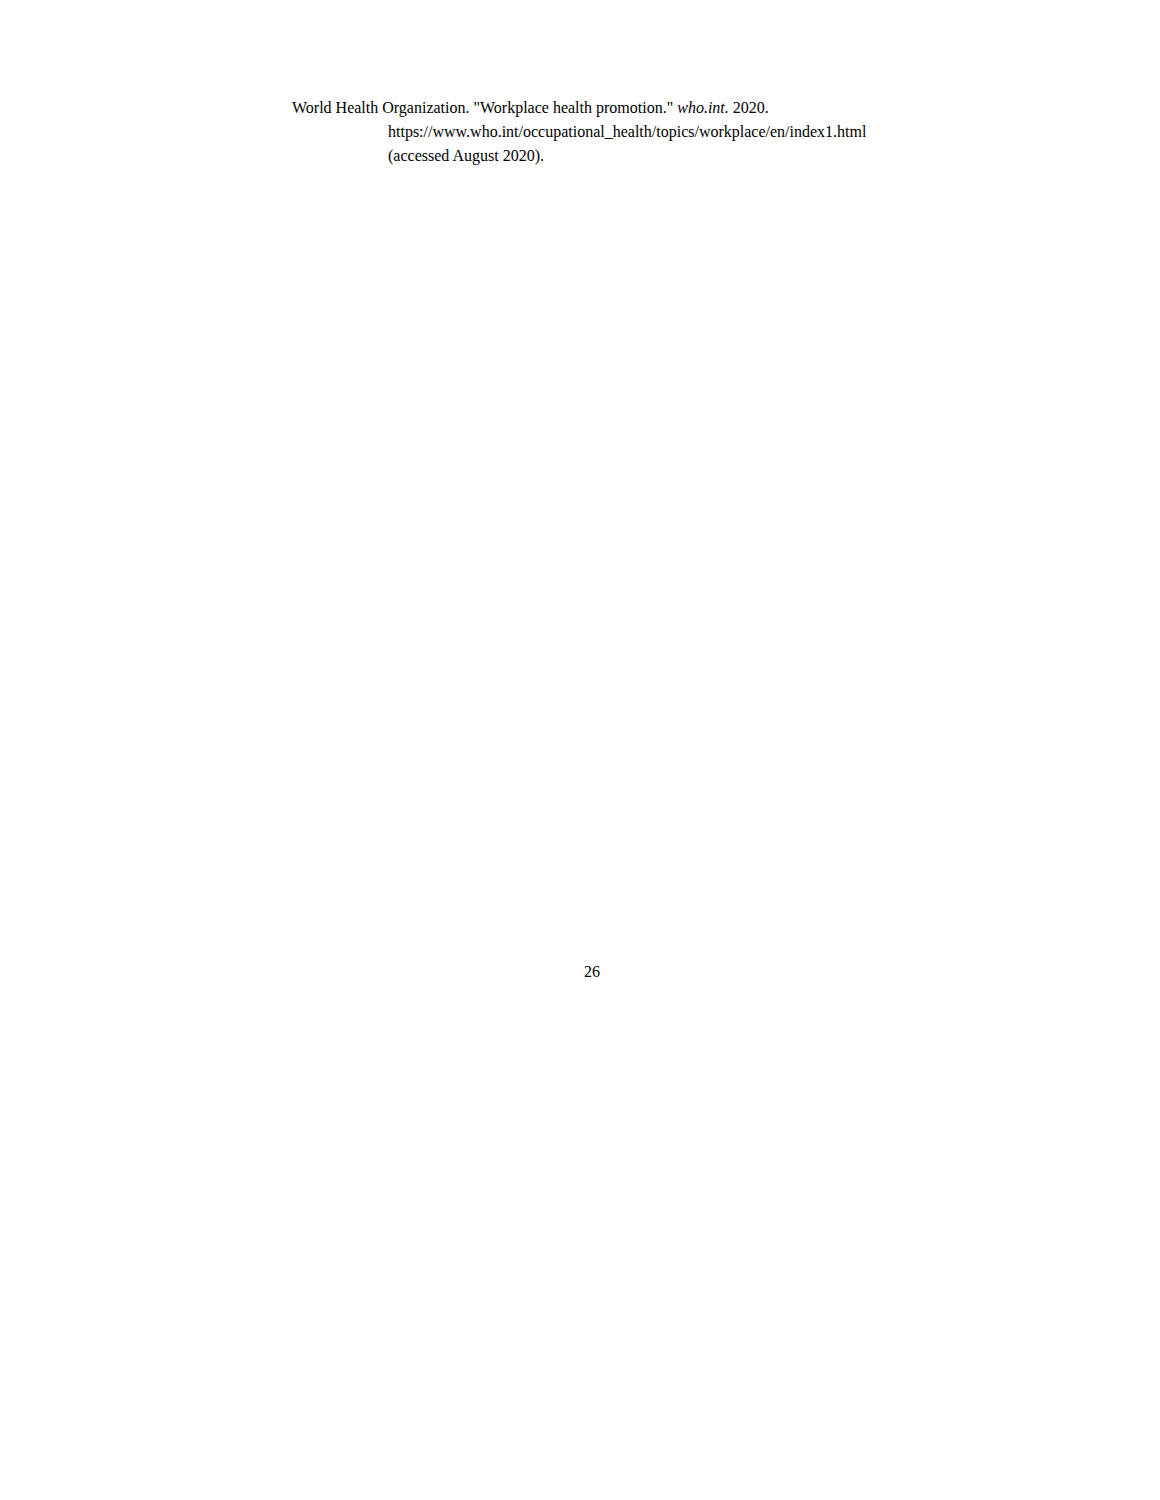World Health Organization. "Workplace health promotion." who.int. 2020. https://www.who.int/occupational_health/topics/workplace/en/index1.html (accessed August 2020).
26